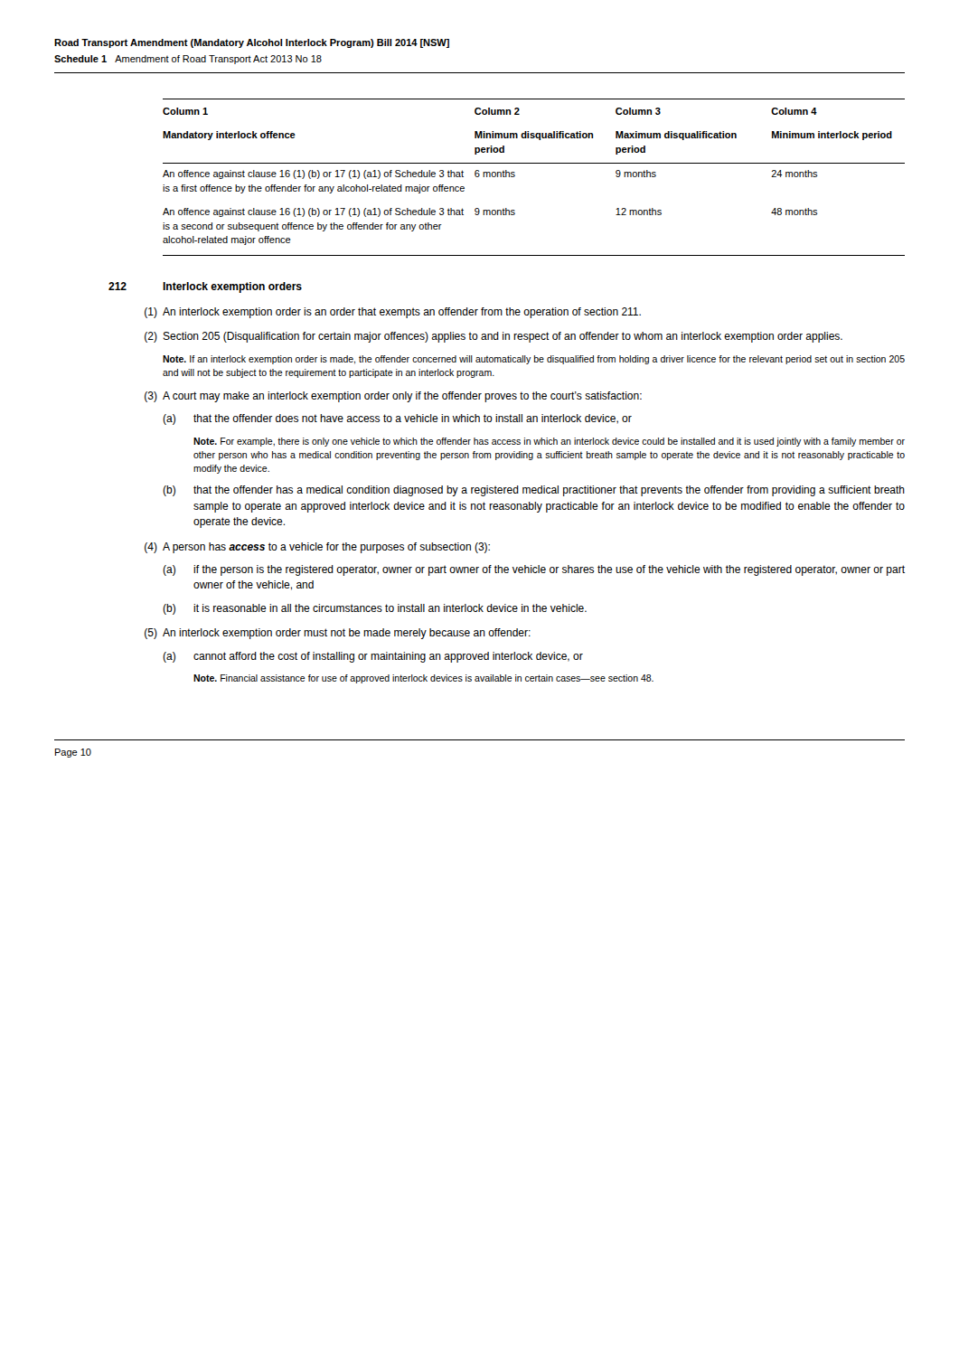Road Transport Amendment (Mandatory Alcohol Interlock Program) Bill 2014 [NSW]
Schedule 1 Amendment of Road Transport Act 2013 No 18
| Column 1 | Column 2 | Column 3 | Column 4 |
| --- | --- | --- | --- |
| Mandatory interlock offence | Minimum disqualification period | Maximum disqualification period | Minimum interlock period |
| An offence against clause 16 (1) (b) or 17 (1) (a1) of Schedule 3 that is a first offence by the offender for any alcohol-related major offence | 6 months | 9 months | 24 months |
| An offence against clause 16 (1) (b) or 17 (1) (a1) of Schedule 3 that is a second or subsequent offence by the offender for any other alcohol-related major offence | 9 months | 12 months | 48 months |
212 Interlock exemption orders
(1)
An interlock exemption order is an order that exempts an offender from the operation of section 211.
(2)
Section 205 (Disqualification for certain major offences) applies to and in respect of an offender to whom an interlock exemption order applies.
Note. If an interlock exemption order is made, the offender concerned will automatically be disqualified from holding a driver licence for the relevant period set out in section 205 and will not be subject to the requirement to participate in an interlock program.
(3)
A court may make an interlock exemption order only if the offender proves to the court’s satisfaction:
(a)
that the offender does not have access to a vehicle in which to install an interlock device, or
Note. For example, there is only one vehicle to which the offender has access in which an interlock device could be installed and it is used jointly with a family member or other person who has a medical condition preventing the person from providing a sufficient breath sample to operate the device and it is not reasonably practicable to modify the device.
(b)
that the offender has a medical condition diagnosed by a registered medical practitioner that prevents the offender from providing a sufficient breath sample to operate an approved interlock device and it is not reasonably practicable for an interlock device to be modified to enable the offender to operate the device.
(4)
A person has access to a vehicle for the purposes of subsection (3):
(a)
if the person is the registered operator, owner or part owner of the vehicle or shares the use of the vehicle with the registered operator, owner or part owner of the vehicle, and
(b)
it is reasonable in all the circumstances to install an interlock device in the vehicle.
(5)
An interlock exemption order must not be made merely because an offender:
(a)
cannot afford the cost of installing or maintaining an approved interlock device, or
Note. Financial assistance for use of approved interlock devices is available in certain cases—see section 48.
Page 10